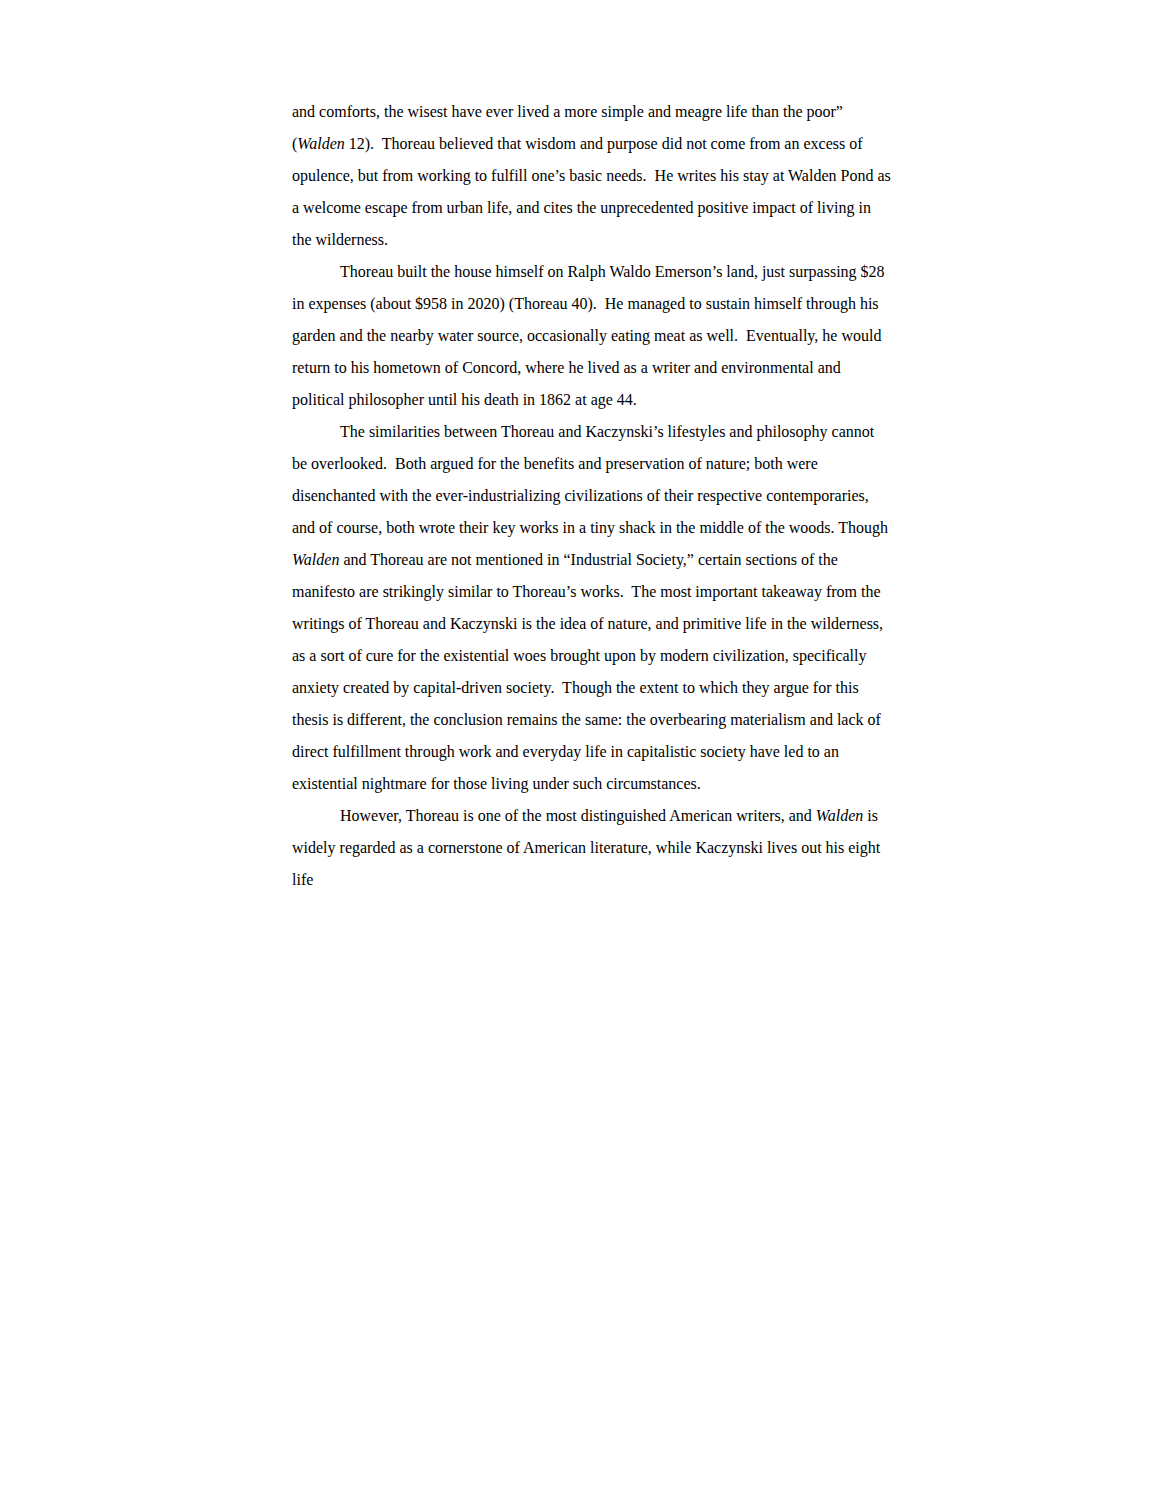and comforts, the wisest have ever lived a more simple and meagre life than the poor” (Walden 12). Thoreau believed that wisdom and purpose did not come from an excess of opulence, but from working to fulfill one’s basic needs. He writes his stay at Walden Pond as a welcome escape from urban life, and cites the unprecedented positive impact of living in the wilderness.
Thoreau built the house himself on Ralph Waldo Emerson’s land, just surpassing $28 in expenses (about $958 in 2020) (Thoreau 40). He managed to sustain himself through his garden and the nearby water source, occasionally eating meat as well. Eventually, he would return to his hometown of Concord, where he lived as a writer and environmental and political philosopher until his death in 1862 at age 44.
The similarities between Thoreau and Kaczynski’s lifestyles and philosophy cannot be overlooked. Both argued for the benefits and preservation of nature; both were disenchanted with the ever-industrializing civilizations of their respective contemporaries, and of course, both wrote their key works in a tiny shack in the middle of the woods. Though Walden and Thoreau are not mentioned in “Industrial Society,” certain sections of the manifesto are strikingly similar to Thoreau’s works. The most important takeaway from the writings of Thoreau and Kaczynski is the idea of nature, and primitive life in the wilderness, as a sort of cure for the existential woes brought upon by modern civilization, specifically anxiety created by capital-driven society. Though the extent to which they argue for this thesis is different, the conclusion remains the same: the overbearing materialism and lack of direct fulfillment through work and everyday life in capitalistic society have led to an existential nightmare for those living under such circumstances.
However, Thoreau is one of the most distinguished American writers, and Walden is widely regarded as a cornerstone of American literature, while Kaczynski lives out his eight life